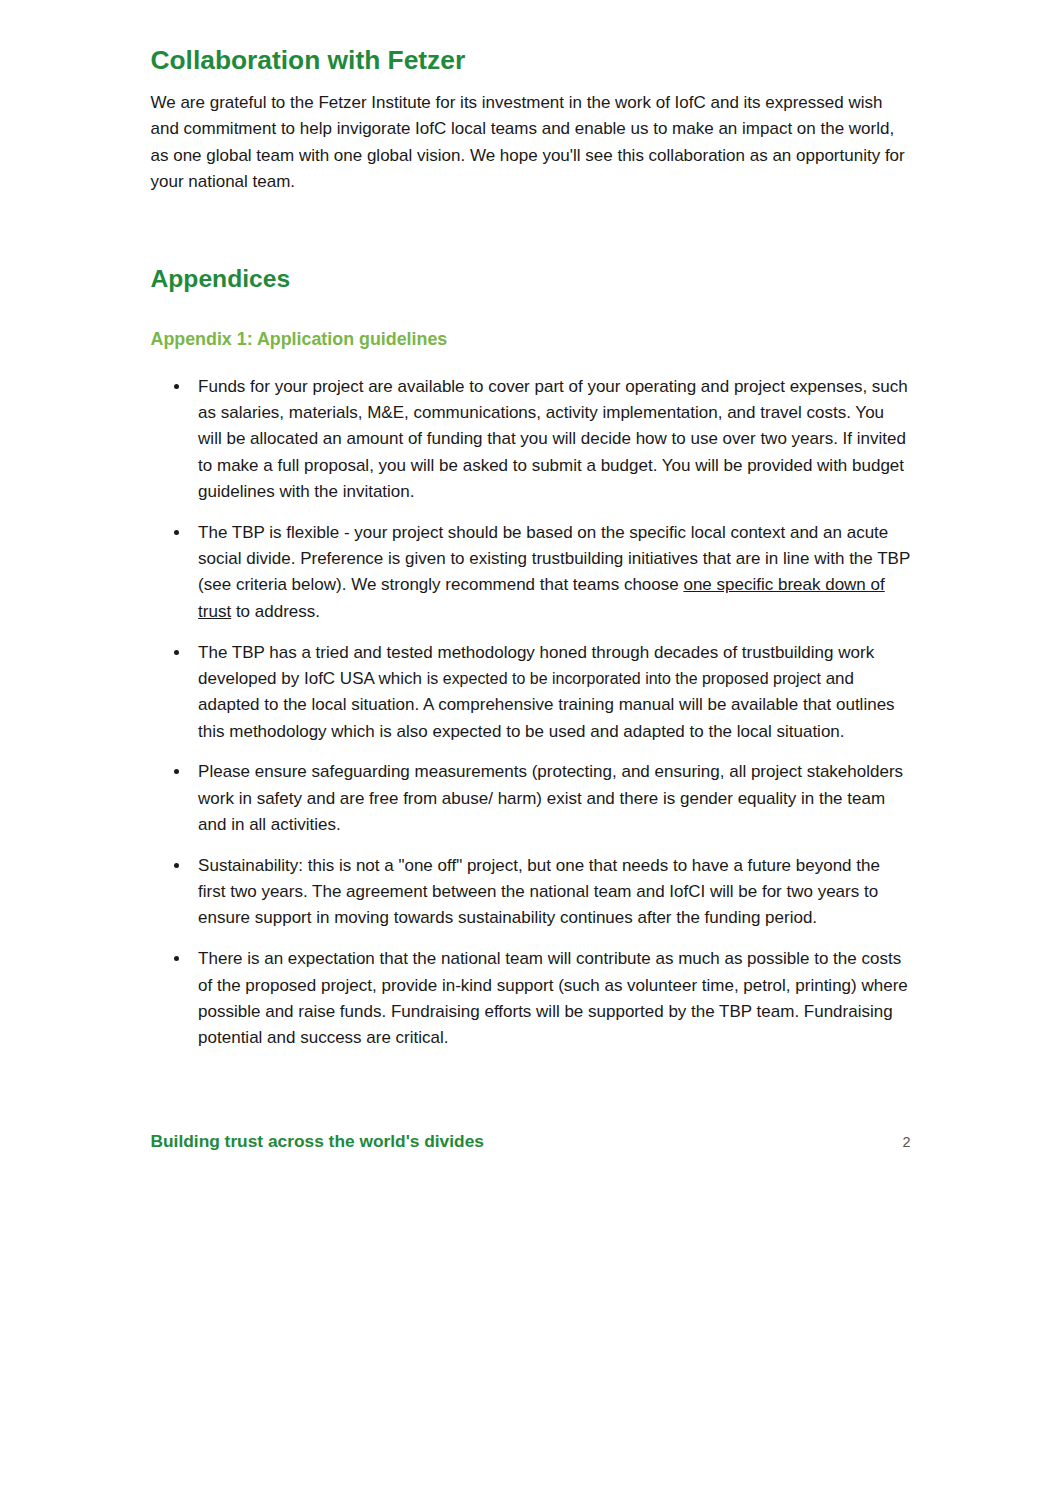Collaboration with Fetzer
We are grateful to the Fetzer Institute for its investment in the work of IofC and its expressed wish and commitment to help invigorate IofC local teams and enable us to make an impact on the world, as one global team with one global vision. We hope you'll see this collaboration as an opportunity for your national team.
Appendices
Appendix 1: Application guidelines
Funds for your project are available to cover part of your operating and project expenses, such as salaries, materials, M&E, communications, activity implementation, and travel costs. You will be allocated an amount of funding that you will decide how to use over two years. If invited to make a full proposal, you will be asked to submit a budget. You will be provided with budget guidelines with the invitation.
The TBP is flexible - your project should be based on the specific local context and an acute social divide. Preference is given to existing trustbuilding initiatives that are in line with the TBP (see criteria below). We strongly recommend that teams choose one specific break down of trust to address.
The TBP has a tried and tested methodology honed through decades of trustbuilding work developed by IofC USA which is expected to be incorporated into the proposed project and adapted to the local situation. A comprehensive training manual will be available that outlines this methodology which is also expected to be used and adapted to the local situation.
Please ensure safeguarding measurements (protecting, and ensuring, all project stakeholders work in safety and are free from abuse/ harm) exist and there is gender equality in the team and in all activities.
Sustainability: this is not a "one off" project, but one that needs to have a future beyond the first two years. The agreement between the national team and IofCI will be for two years to ensure support in moving towards sustainability continues after the funding period.
There is an expectation that the national team will contribute as much as possible to the costs of the proposed project, provide in-kind support (such as volunteer time, petrol, printing) where possible and raise funds. Fundraising efforts will be supported by the TBP team. Fundraising potential and success are critical.
Building trust across the world's divides 2